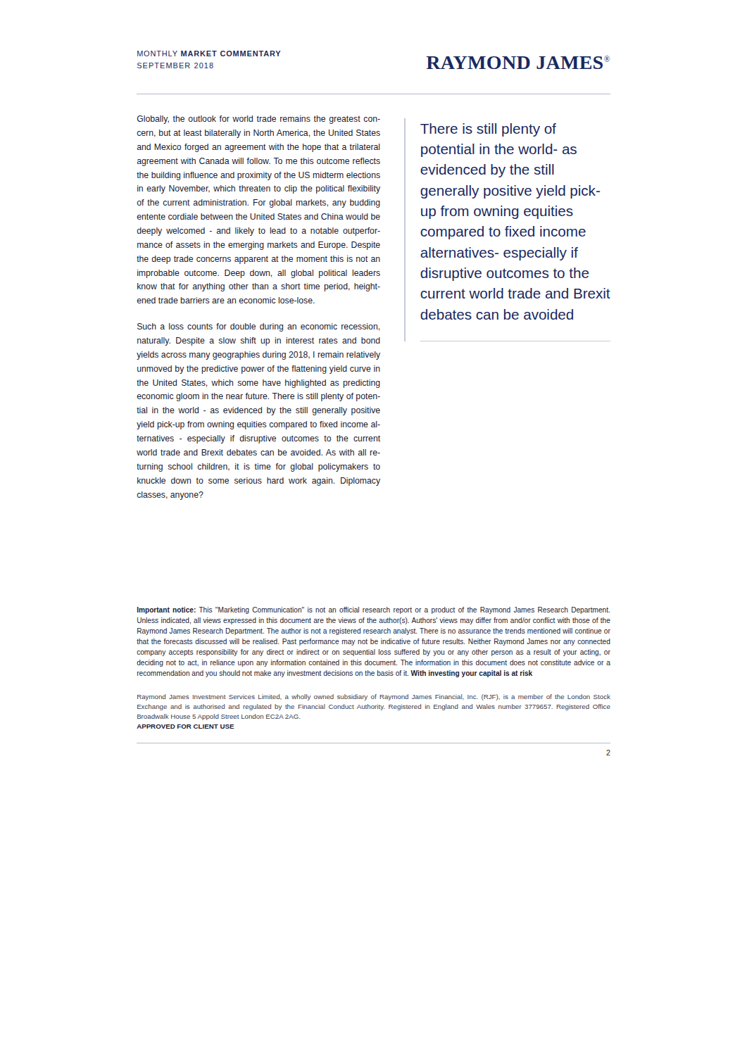MONTHLY MARKET COMMENTARY
SEPTEMBER 2018
RAYMOND JAMES®
Globally, the outlook for world trade remains the greatest concern, but at least bilaterally in North America, the United States and Mexico forged an agreement with the hope that a trilateral agreement with Canada will follow. To me this outcome reflects the building influence and proximity of the US midterm elections in early November, which threaten to clip the political flexibility of the current administration. For global markets, any budding entente cordiale between the United States and China would be deeply welcomed - and likely to lead to a notable outperformance of assets in the emerging markets and Europe. Despite the deep trade concerns apparent at the moment this is not an improbable outcome. Deep down, all global political leaders know that for anything other than a short time period, heightened trade barriers are an economic lose-lose.
Such a loss counts for double during an economic recession, naturally. Despite a slow shift up in interest rates and bond yields across many geographies during 2018, I remain relatively unmoved by the predictive power of the flattening yield curve in the United States, which some have highlighted as predicting economic gloom in the near future. There is still plenty of potential in the world - as evidenced by the still generally positive yield pick-up from owning equities compared to fixed income alternatives - especially if disruptive outcomes to the current world trade and Brexit debates can be avoided. As with all returning school children, it is time for global policymakers to knuckle down to some serious hard work again. Diplomacy classes, anyone?
There is still plenty of potential in the world- as evidenced by the still generally positive yield pick-up from owning equities compared to fixed income alternatives- especially if disruptive outcomes to the current world trade and Brexit debates can be avoided
Important notice: This "Marketing Communication" is not an official research report or a product of the Raymond James Research Department. Unless indicated, all views expressed in this document are the views of the author(s). Authors' views may differ from and/or conflict with those of the Raymond James Research Department. The author is not a registered research analyst. There is no assurance the trends mentioned will continue or that the forecasts discussed will be realised. Past performance may not be indicative of future results. Neither Raymond James nor any connected company accepts responsibility for any direct or indirect or on sequential loss suffered by you or any other person as a result of your acting, or deciding not to act, in reliance upon any information contained in this document. The information in this document does not constitute advice or a recommendation and you should not make any investment decisions on the basis of it. With investing your capital is at risk
Raymond James Investment Services Limited, a wholly owned subsidiary of Raymond James Financial, Inc. (RJF), is a member of the London Stock Exchange and is authorised and regulated by the Financial Conduct Authority. Registered in England and Wales number 3779657. Registered Office Broadwalk House 5 Appold Street London EC2A 2AG.
APPROVED FOR CLIENT USE
2